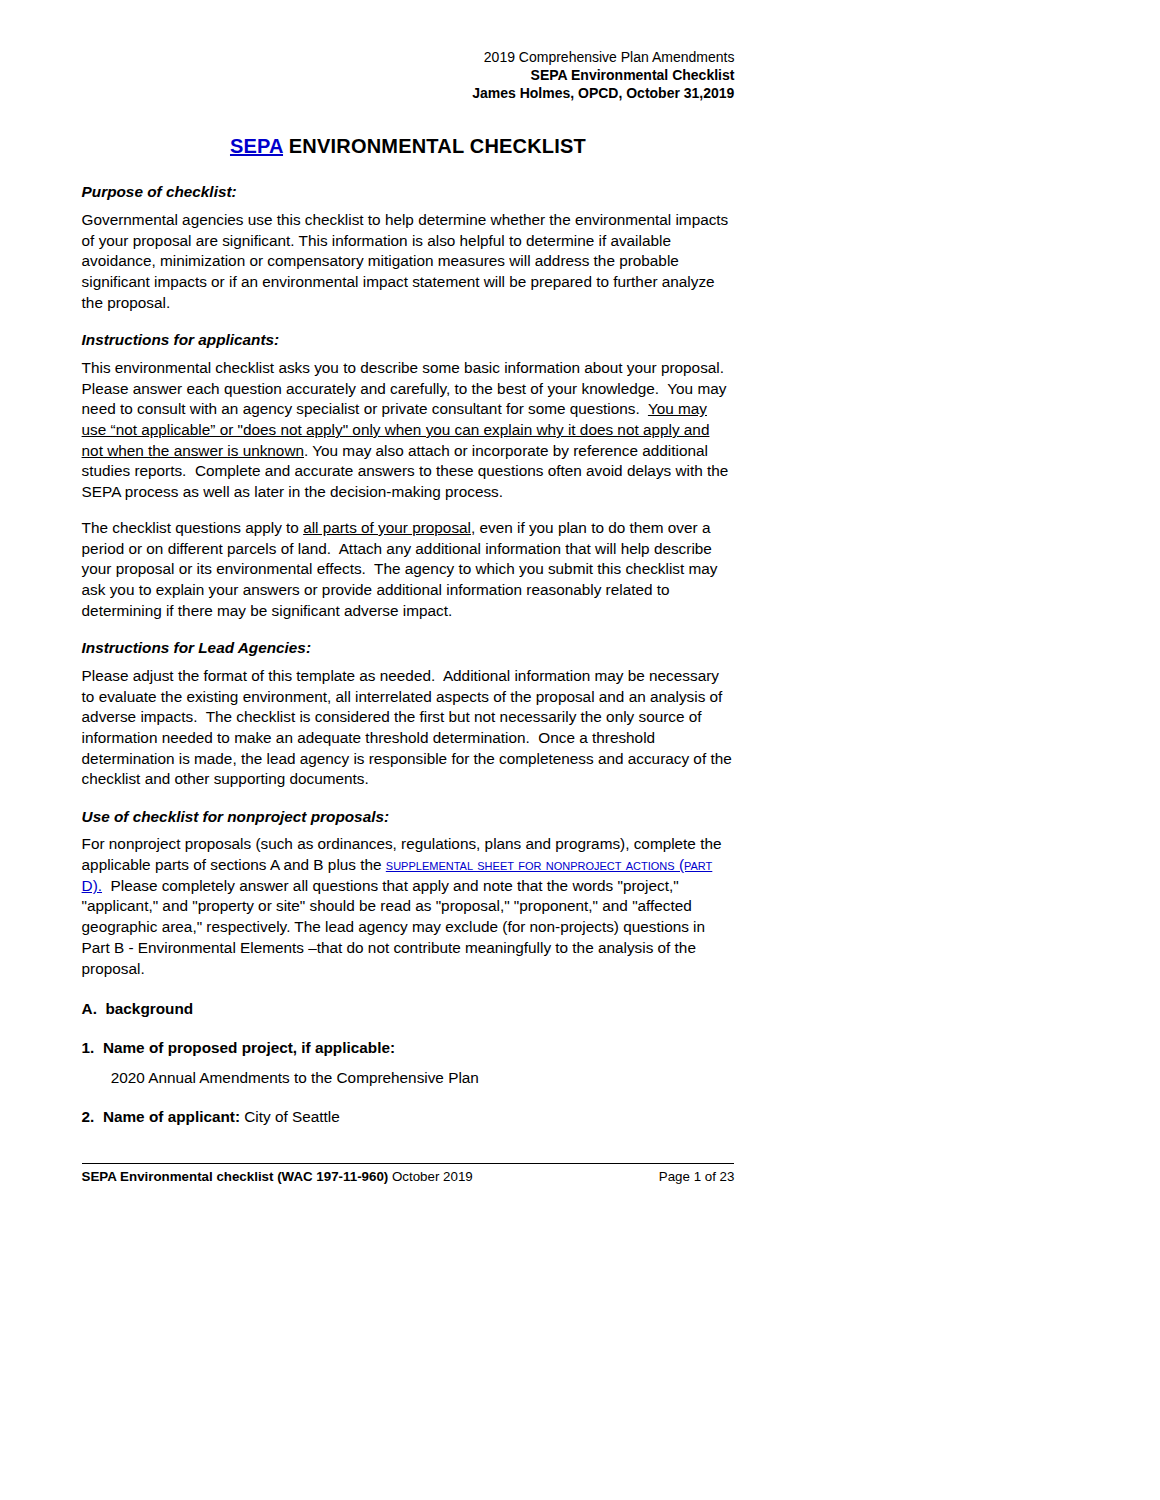2019 Comprehensive Plan Amendments
SEPA Environmental Checklist
James Holmes, OPCD, October 31,2019
SEPA ENVIRONMENTAL CHECKLIST
Purpose of checklist:
Governmental agencies use this checklist to help determine whether the environmental impacts of your proposal are significant. This information is also helpful to determine if available avoidance, minimization or compensatory mitigation measures will address the probable significant impacts or if an environmental impact statement will be prepared to further analyze the proposal.
Instructions for applicants:
This environmental checklist asks you to describe some basic information about your proposal. Please answer each question accurately and carefully, to the best of your knowledge. You may need to consult with an agency specialist or private consultant for some questions. You may use “not applicable” or "does not apply" only when you can explain why it does not apply and not when the answer is unknown. You may also attach or incorporate by reference additional studies reports. Complete and accurate answers to these questions often avoid delays with the SEPA process as well as later in the decision-making process.
The checklist questions apply to all parts of your proposal, even if you plan to do them over a period or on different parcels of land. Attach any additional information that will help describe your proposal or its environmental effects. The agency to which you submit this checklist may ask you to explain your answers or provide additional information reasonably related to determining if there may be significant adverse impact.
Instructions for Lead Agencies:
Please adjust the format of this template as needed. Additional information may be necessary to evaluate the existing environment, all interrelated aspects of the proposal and an analysis of adverse impacts. The checklist is considered the first but not necessarily the only source of information needed to make an adequate threshold determination. Once a threshold determination is made, the lead agency is responsible for the completeness and accuracy of the checklist and other supporting documents.
Use of checklist for nonproject proposals:
For nonproject proposals (such as ordinances, regulations, plans and programs), complete the applicable parts of sections A and B plus the supplemental sheet for nonproject actions (part D). Please completely answer all questions that apply and note that the words "project," "applicant," and "property or site" should be read as "proposal," "proponent," and "affected geographic area," respectively. The lead agency may exclude (for non-projects) questions in Part B - Environmental Elements –that do not contribute meaningfully to the analysis of the proposal.
A. background
1. Name of proposed project, if applicable:
2020 Annual Amendments to the Comprehensive Plan
2. Name of applicant: City of Seattle
SEPA Environmental checklist (WAC 197-11-960) October 2019
Page 1 of 23